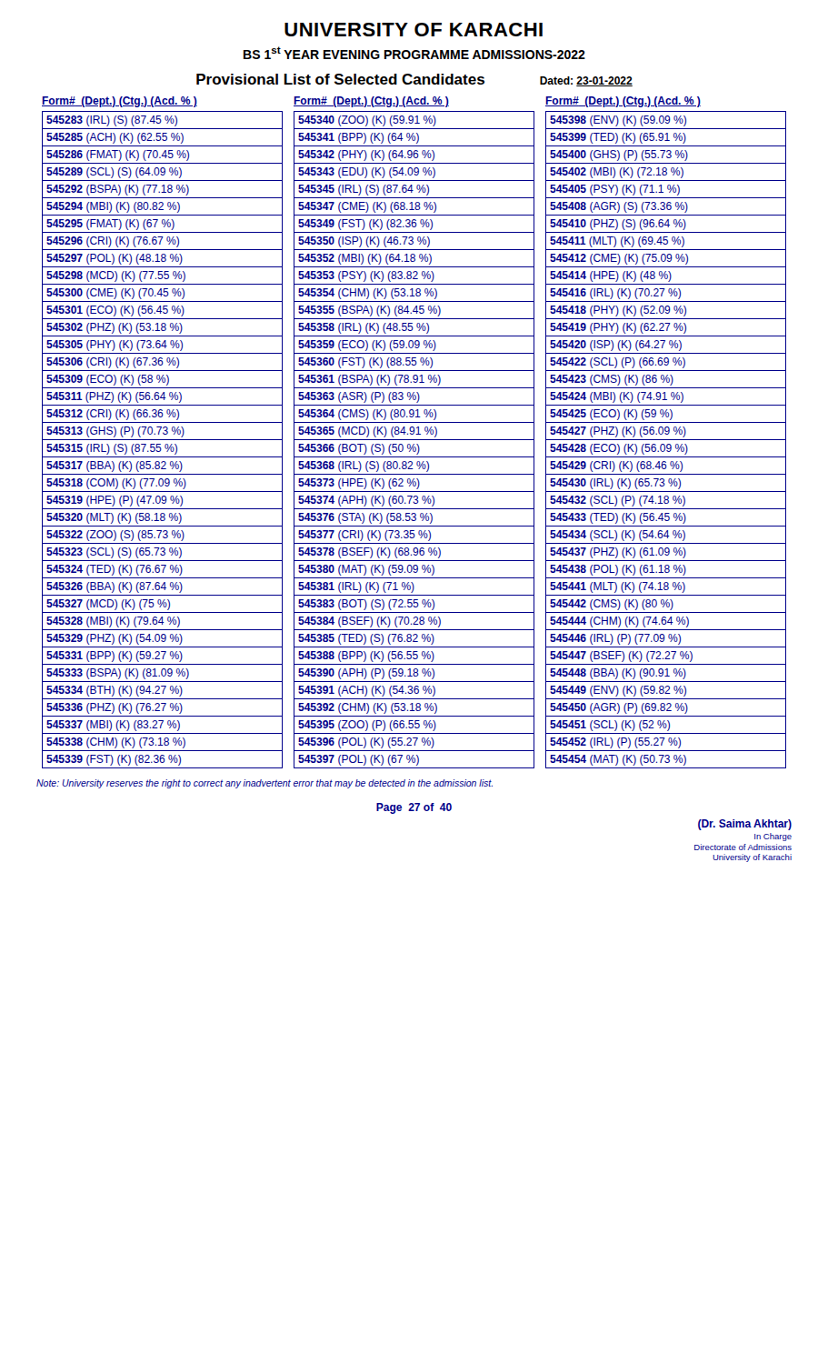UNIVERSITY OF KARACHI
BS 1st YEAR EVENING PROGRAMME ADMISSIONS-2022
Provisional List of Selected Candidates Dated: 23-01-2022
| Form# (Dept.) (Ctg.) (Acd. % ) / 545283 (IRL) (S) (87.45 %) / / 545285 (ACH) (K) (62.55 %) / / 545286 (FMAT) (K) (70.45 %) / / 545289 (SCL) (S) (64.09 %) / / 545292 (BSPA) (K) (77.18 %) / / 545294 (MBI) (K) (80.82 %) / / 545295 (FMAT) (K) (67 %) / / 545296 (CRI) (K) (76.67 %) / / 545297 (POL) (K) (48.18 %) / / 545298 (MCD) (K) (77.55 %) / / 545300 (CME) (K) (70.45 %) / / 545301 (ECO) (K) (56.45 %) / / 545302 (PHZ) (K) (53.18 %) / / 545305 (PHY) (K) (73.64 %) / / 545306 (CRI) (K) (67.36 %) / / 545309 (ECO) (K) (58 %) / / 545311 (PHZ) (K) (56.64 %) / / 545312 (CRI) (K) (66.36 %) / / 545313 (GHS) (P) (70.73 %) / / 545315 (IRL) (S) (87.55 %) / / 545317 (BBA) (K) (85.82 %) / / 545318 (COM) (K) (77.09 %) / / 545319 (HPE) (P) (47.09 %) / / 545320 (MLT) (K) (58.18 %) / / 545322 (ZOO) (S) (85.73 %) / / 545323 (SCL) (S) (65.73 %) / / 545324 (TED) (K) (76.67 %) / / 545326 (BBA) (K) (87.64 %) / / 545327 (MCD) (K) (75 %) / / 545328 (MBI) (K) (79.64 %) / / 545329 (PHZ) (K) (54.09 %) / / 545331 (BPP) (K) (59.27 %) / / 545333 (BSPA) (K) (81.09 %) / / 545334 (BTH) (K) (94.27 %) / / 545336 (PHZ) (K) (76.27 %) / / 545337 (MBI) (K) (83.27 %) / / 545338 (CHM) (K) (73.18 %) / / 545339 (FST) (K) (82.36 %) / | Form# (Dept.) (Ctg.) (Acd. % ) / 545340 (ZOO) (K) (59.91 %) / / 545341 (BPP) (K) (64 %) / / 545342 (PHY) (K) (64.96 %) / / 545343 (EDU) (K) (54.09 %) / / 545345 (IRL) (S) (87.64 %) / / 545347 (CME) (K) (68.18 %) / / 545349 (FST) (K) (82.36 %) / / 545350 (ISP) (K) (46.73 %) / / 545352 (MBI) (K) (64.18 %) / / 545353 (PSY) (K) (83.82 %) / / 545354 (CHM) (K) (53.18 %) / / 545355 (BSPA) (K) (84.45 %) / / 545358 (IRL) (K) (48.55 %) / / 545359 (ECO) (K) (59.09 %) / / 545360 (FST) (K) (88.55 %) / / 545361 (BSPA) (K) (78.91 %) / / 545363 (ASR) (P) (83 %) / / 545364 (CMS) (K) (80.91 %) / / 545365 (MCD) (K) (84.91 %) / / 545366 (BOT) (S) (50 %) / / 545368 (IRL) (S) (80.82 %) / / 545373 (HPE) (K) (62 %) / / 545374 (APH) (K) (60.73 %) / / 545376 (STA) (K) (58.53 %) / / 545377 (CRI) (K) (73.35 %) / / 545378 (BSEF) (K) (68.96 %) / / 545380 (MAT) (K) (59.09 %) / / 545381 (IRL) (K) (71 %) / / 545383 (BOT) (S) (72.55 %) / / 545384 (BSEF) (K) (70.28 %) / / 545385 (TED) (S) (76.82 %) / / 545388 (BPP) (K) (56.55 %) / / 545390 (APH) (P) (59.18 %) / / 545391 (ACH) (K) (54.36 %) / / 545392 (CHM) (K) (53.18 %) / / 545395 (ZOO) (P) (66.55 %) / / 545396 (POL) (K) (55.27 %) / / 545397 (POL) (K) (67 %) / | Form# (Dept.) (Ctg.) (Acd. % ) / 545398 (ENV) (K) (59.09 %) / / 545399 (TED) (K) (65.91 %) / / 545400 (GHS) (P) (55.73 %) / / 545402 (MBI) (K) (72.18 %) / / 545405 (PSY) (K) (71.1 %) / / 545408 (AGR) (S) (73.36 %) / / 545410 (PHZ) (S) (96.64 %) / / 545411 (MLT) (K) (69.45 %) / / 545412 (CME) (K) (75.09 %) / / 545414 (HPE) (K) (48 %) / / 545416 (IRL) (K) (70.27 %) / / 545418 (PHY) (K) (52.09 %) / / 545419 (PHY) (K) (62.27 %) / / 545420 (ISP) (K) (64.27 %) / / 545422 (SCL) (P) (66.69 %) / / 545423 (CMS) (K) (86 %) / / 545424 (MBI) (K) (74.91 %) / / 545425 (ECO) (K) (59 %) / / 545427 (PHZ) (K) (56.09 %) / / 545428 (ECO) (K) (56.09 %) / / 545429 (CRI) (K) (68.46 %) / / 545430 (IRL) (K) (65.73 %) / / 545432 (SCL) (P) (74.18 %) / / 545433 (TED) (K) (56.45 %) / / 545434 (SCL) (K) (54.64 %) / / 545437 (PHZ) (K) (61.09 %) / / 545438 (POL) (K) (61.18 %) / / 545441 (MLT) (K) (74.18 %) / / 545442 (CMS) (K) (80 %) / / 545444 (CHM) (K) (74.64 %) / / 545446 (IRL) (P) (77.09 %) / / 545447 (BSEF) (K) (72.27 %) / / 545448 (BBA) (K) (90.91 %) / / 545449 (ENV) (K) (59.82 %) / / 545450 (AGR) (P) (69.82 %) / / 545451 (SCL) (K) (52 %) / / 545452 (IRL) (P) (55.27 %) / / 545454 (MAT) (K) (50.73 %) / |
Note: University reserves the right to correct any inadvertent error that may be detected in the admission list.
Page 27 of 40
(Dr. Saima Akhtar)
In Charge
Directorate of Admissions
University of Karachi